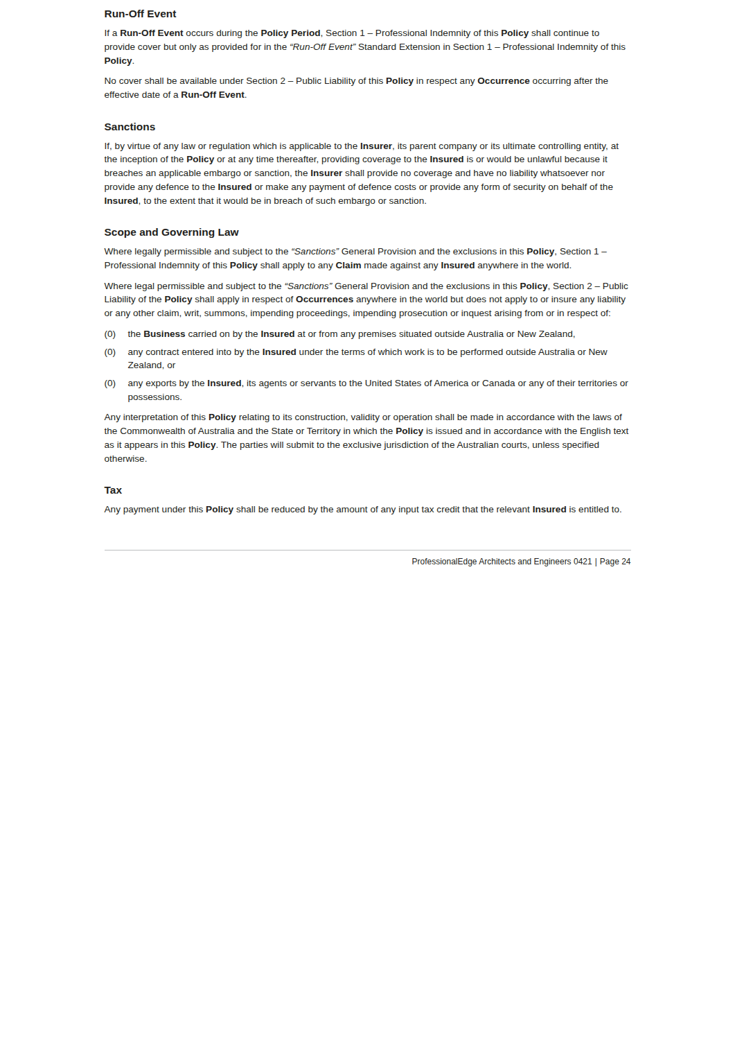Run-Off Event
If a Run-Off Event occurs during the Policy Period, Section 1 – Professional Indemnity of this Policy shall continue to provide cover but only as provided for in the “Run-Off Event” Standard Extension in Section 1 – Professional Indemnity of this Policy.
No cover shall be available under Section 2 – Public Liability of this Policy in respect any Occurrence occurring after the effective date of a Run-Off Event.
Sanctions
If, by virtue of any law or regulation which is applicable to the Insurer, its parent company or its ultimate controlling entity, at the inception of the Policy or at any time thereafter, providing coverage to the Insured is or would be unlawful because it breaches an applicable embargo or sanction, the Insurer shall provide no coverage and have no liability whatsoever nor provide any defence to the Insured or make any payment of defence costs or provide any form of security on behalf of the Insured, to the extent that it would be in breach of such embargo or sanction.
Scope and Governing Law
Where legally permissible and subject to the “Sanctions” General Provision and the exclusions in this Policy, Section 1 – Professional Indemnity of this Policy shall apply to any Claim made against any Insured anywhere in the world.
Where legal permissible and subject to the “Sanctions” General Provision and the exclusions in this Policy, Section 2 – Public Liability of the Policy shall apply in respect of Occurrences anywhere in the world but does not apply to or insure any liability or any other claim, writ, summons, impending proceedings, impending prosecution or inquest arising from or in respect of:
the Business carried on by the Insured at or from any premises situated outside Australia or New Zealand,
any contract entered into by the Insured under the terms of which work is to be performed outside Australia or New Zealand, or
any exports by the Insured, its agents or servants to the United States of America or Canada or any of their territories or possessions.
Any interpretation of this Policy relating to its construction, validity or operation shall be made in accordance with the laws of the Commonwealth of Australia and the State or Territory in which the Policy is issued and in accordance with the English text as it appears in this Policy. The parties will submit to the exclusive jurisdiction of the Australian courts, unless specified otherwise.
Tax
Any payment under this Policy shall be reduced by the amount of any input tax credit that the relevant Insured is entitled to.
ProfessionalEdge Architects and Engineers 0421|Page 24